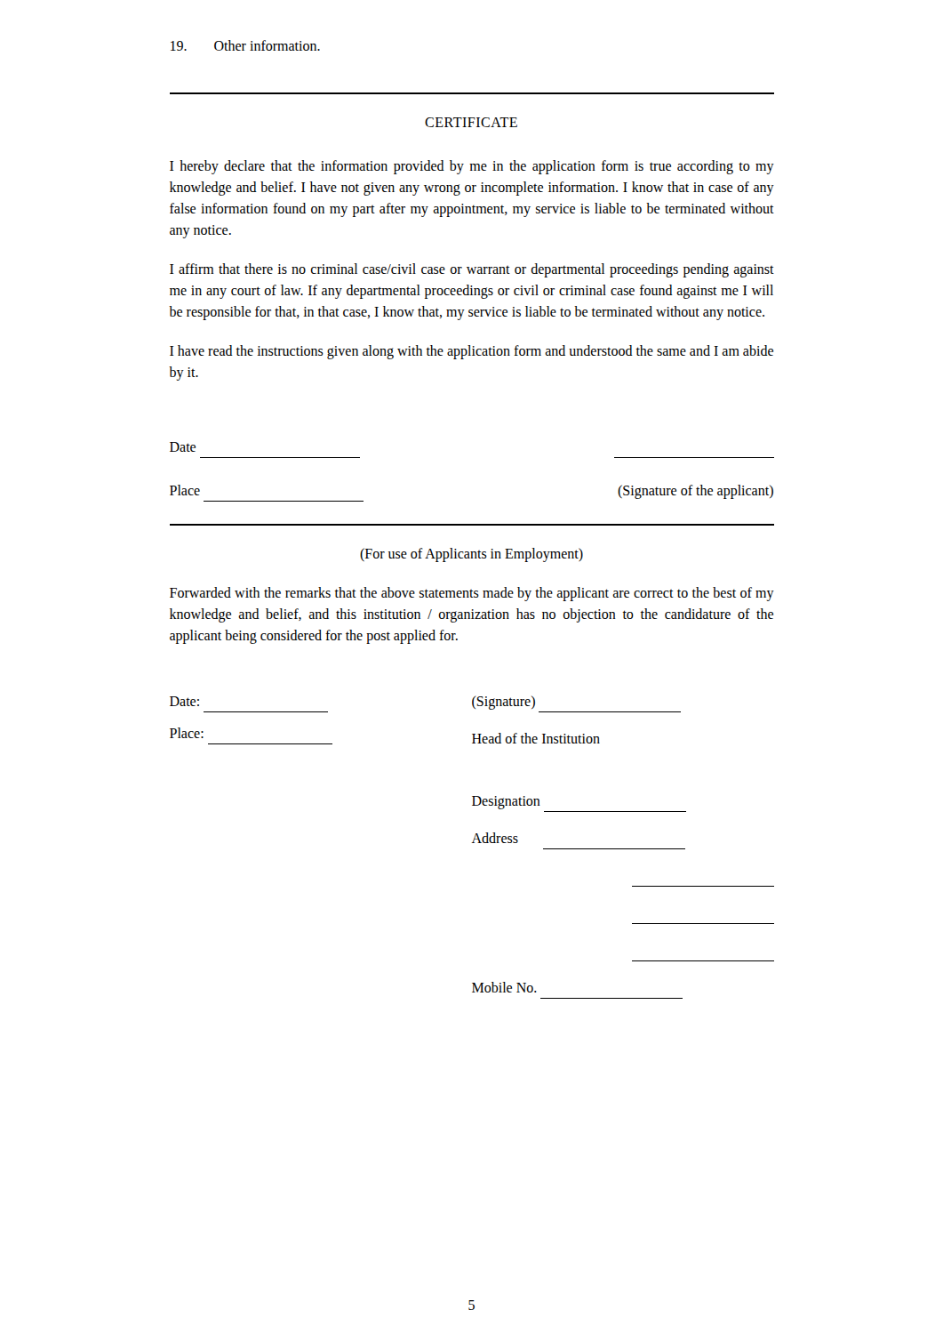19. Other information.
CERTIFICATE
I hereby declare that the information provided by me in the application form is true according to my knowledge and belief. I have not given any wrong or incomplete information. I know that in case of any false information found on my part after my appointment, my service is liable to be terminated without any notice.
I affirm that there is no criminal case/civil case or warrant or departmental proceedings pending against me in any court of law. If any departmental proceedings or civil or criminal case found against me I will be responsible for that, in that case, I know that, my service is liable to be terminated without any notice.
I have read the instructions given along with the application form and understood the same and I am abide by it.
Date
Place
(Signature of the applicant)
(For use of Applicants in Employment)
Forwarded with the remarks that the above statements made by the applicant are correct to the best of my knowledge and belief, and this institution / organization has no objection to the candidature of the applicant being considered for the post applied for.
Date:
Place:
(Signature)
Head of the Institution
Designation
Address
Mobile No.
5